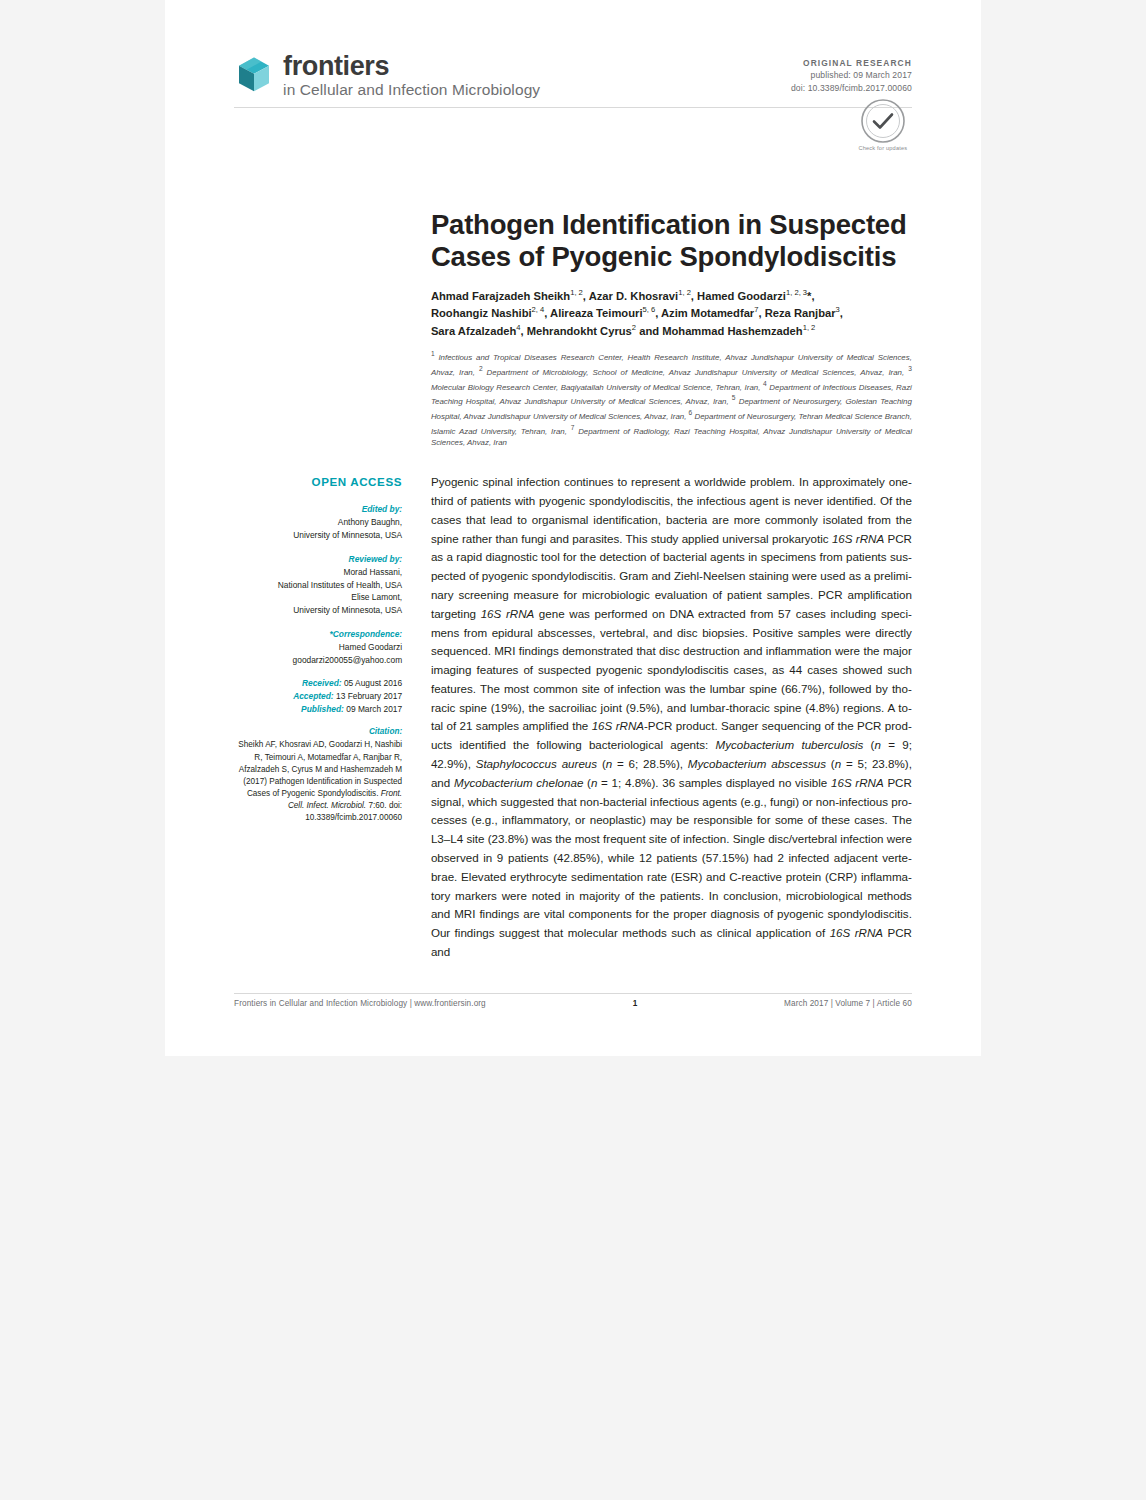frontiers
in Cellular and Infection Microbiology
ORIGINAL RESEARCH
published: 09 March 2017
doi: 10.3389/fcimb.2017.00060
Check for updates
Pathogen Identification in Suspected
Cases of Pyogenic Spondylodiscitis
Ahmad Farajzadeh Sheikh1, 2, Azar D. Khosravi1, 2, Hamed Goodarzi1, 2, 3*,
Roohangiz Nashibi2, 4, Alireaza Teimouri5, 6, Azim Motamedfar7, Reza Ranjbar3,
Sara Afzalzadeh4, Mehrandokht Cyrus2 and Mohammad Hashemzadeh1, 2
1 Infectious and Tropical Diseases Research Center, Health Research Institute, Ahvaz Jundishapur University of Medical Sciences, Ahvaz, Iran, 2 Department of Microbiology, School of Medicine, Ahvaz Jundishapur University of Medical Sciences, Ahvaz, Iran, 3 Molecular Biology Research Center, Baqiyatallah University of Medical Science, Tehran, Iran, 4 Department of Infectious Diseases, Razi Teaching Hospital, Ahvaz Jundishapur University of Medical Sciences, Ahvaz, Iran, 5 Department of Neurosurgery, Golestan Teaching Hospital, Ahvaz Jundishapur University of Medical Sciences, Ahvaz, Iran, 6 Department of Neurosurgery, Tehran Medical Science Branch, Islamic Azad University, Tehran, Iran, 7 Department of Radiology, Razi Teaching Hospital, Ahvaz Jundishapur University of Medical Sciences, Ahvaz, Iran
OPEN ACCESS
Edited by:
Anthony Baughn,
University of Minnesota, USA
Reviewed by:
Morad Hassani,
National Institutes of Health, USA
Elise Lamont,
University of Minnesota, USA
*Correspondence:
Hamed Goodarzi
goodarzi200055@yahoo.com
Received: 05 August 2016
Accepted: 13 February 2017
Published: 09 March 2017
Citation:
Sheikh AF, Khosravi AD, Goodarzi H, Nashibi R, Teimouri A, Motamedfar A, Ranjbar R, Afzalzadeh S, Cyrus M and Hashemzadeh M (2017) Pathogen Identification in Suspected Cases of Pyogenic Spondylodiscitis. Front. Cell. Infect. Microbiol. 7:60. doi: 10.3389/fcimb.2017.00060
Pyogenic spinal infection continues to represent a worldwide problem. In approximately one-third of patients with pyogenic spondylodiscitis, the infectious agent is never identified. Of the cases that lead to organismal identification, bacteria are more commonly isolated from the spine rather than fungi and parasites. This study applied universal prokaryotic 16S rRNA PCR as a rapid diagnostic tool for the detection of bacterial agents in specimens from patients suspected of pyogenic spondylodiscitis. Gram and Ziehl-Neelsen staining were used as a preliminary screening measure for microbiologic evaluation of patient samples. PCR amplification targeting 16S rRNA gene was performed on DNA extracted from 57 cases including specimens from epidural abscesses, vertebral, and disc biopsies. Positive samples were directly sequenced. MRI findings demonstrated that disc destruction and inflammation were the major imaging features of suspected pyogenic spondylodiscitis cases, as 44 cases showed such features. The most common site of infection was the lumbar spine (66.7%), followed by thoracic spine (19%), the sacroiliac joint (9.5%), and lumbar-thoracic spine (4.8%) regions. A total of 21 samples amplified the 16S rRNA-PCR product. Sanger sequencing of the PCR products identified the following bacteriological agents: Mycobacterium tuberculosis (n = 9; 42.9%), Staphylococcus aureus (n = 6; 28.5%), Mycobacterium abscessus (n = 5; 23.8%), and Mycobacterium chelonae (n = 1; 4.8%). 36 samples displayed no visible 16S rRNA PCR signal, which suggested that non-bacterial infectious agents (e.g., fungi) or non-infectious processes (e.g., inflammatory, or neoplastic) may be responsible for some of these cases. The L3–L4 site (23.8%) was the most frequent site of infection. Single disc/vertebral infection were observed in 9 patients (42.85%), while 12 patients (57.15%) had 2 infected adjacent vertebrae. Elevated erythrocyte sedimentation rate (ESR) and C-reactive protein (CRP) inflammatory markers were noted in majority of the patients. In conclusion, microbiological methods and MRI findings are vital components for the proper diagnosis of pyogenic spondylodiscitis. Our findings suggest that molecular methods such as clinical application of 16S rRNA PCR and
Frontiers in Cellular and Infection Microbiology | www.frontiersin.org
1
March 2017 | Volume 7 | Article 60